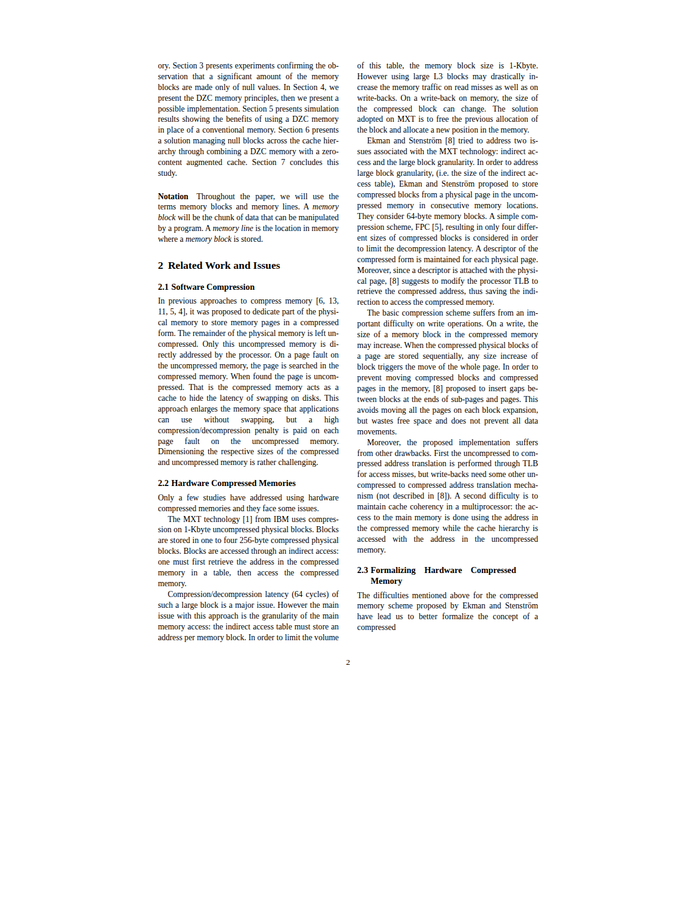ory. Section 3 presents experiments confirming the observation that a significant amount of the memory blocks are made only of null values. In Section 4, we present the DZC memory principles, then we present a possible implementation. Section 5 presents simulation results showing the benefits of using a DZC memory in place of a conventional memory. Section 6 presents a solution managing null blocks across the cache hierarchy through combining a DZC memory with a zero-content augmented cache. Section 7 concludes this study.
Notation Throughout the paper, we will use the terms memory blocks and memory lines. A memory block will be the chunk of data that can be manipulated by a program. A memory line is the location in memory where a memory block is stored.
2 Related Work and Issues
2.1 Software Compression
In previous approaches to compress memory [6, 13, 11, 5, 4], it was proposed to dedicate part of the physical memory to store memory pages in a compressed form. The remainder of the physical memory is left uncompressed. Only this uncompressed memory is directly addressed by the processor. On a page fault on the uncompressed memory, the page is searched in the compressed memory. When found the page is uncompressed. That is the compressed memory acts as a cache to hide the latency of swapping on disks. This approach enlarges the memory space that applications can use without swapping, but a high compression/decompression penalty is paid on each page fault on the uncompressed memory. Dimensioning the respective sizes of the compressed and uncompressed memory is rather challenging.
2.2 Hardware Compressed Memories
Only a few studies have addressed using hardware compressed memories and they face some issues.
The MXT technology [1] from IBM uses compression on 1-Kbyte uncompressed physical blocks. Blocks are stored in one to four 256-byte compressed physical blocks. Blocks are accessed through an indirect access: one must first retrieve the address in the compressed memory in a table, then access the compressed memory.
Compression/decompression latency (64 cycles) of such a large block is a major issue. However the main issue with this approach is the granularity of the main memory access: the indirect access table must store an address per memory block. In order to limit the volume of this table, the memory block size is 1-Kbyte. However using large L3 blocks may drastically increase the memory traffic on read misses as well as on write-backs. On a write-back on memory, the size of the compressed block can change. The solution adopted on MXT is to free the previous allocation of the block and allocate a new position in the memory.
Ekman and Stenström [8] tried to address two issues associated with the MXT technology: indirect access and the large block granularity. In order to address large block granularity, (i.e. the size of the indirect access table), Ekman and Stenström proposed to store compressed blocks from a physical page in the uncompressed memory in consecutive memory locations. They consider 64-byte memory blocks. A simple compression scheme, FPC [5], resulting in only four different sizes of compressed blocks is considered in order to limit the decompression latency. A descriptor of the compressed form is maintained for each physical page. Moreover, since a descriptor is attached with the physical page, [8] suggests to modify the processor TLB to retrieve the compressed address, thus saving the indirection to access the compressed memory.
The basic compression scheme suffers from an important difficulty on write operations. On a write, the size of a memory block in the compressed memory may increase. When the compressed physical blocks of a page are stored sequentially, any size increase of block triggers the move of the whole page. In order to prevent moving compressed blocks and compressed pages in the memory, [8] proposed to insert gaps between blocks at the ends of sub-pages and pages. This avoids moving all the pages on each block expansion, but wastes free space and does not prevent all data movements.
Moreover, the proposed implementation suffers from other drawbacks. First the uncompressed to compressed address translation is performed through TLB for access misses, but write-backs need some other uncompressed to compressed address translation mechanism (not described in [8]). A second difficulty is to maintain cache coherency in a multiprocessor: the access to the main memory is done using the address in the compressed memory while the cache hierarchy is accessed with the address in the uncompressed memory.
2.3 Formalizing Hardware CompressedMemory
The difficulties mentioned above for the compressed memory scheme proposed by Ekman and Stenström have lead us to better formalize the concept of a compressed
2